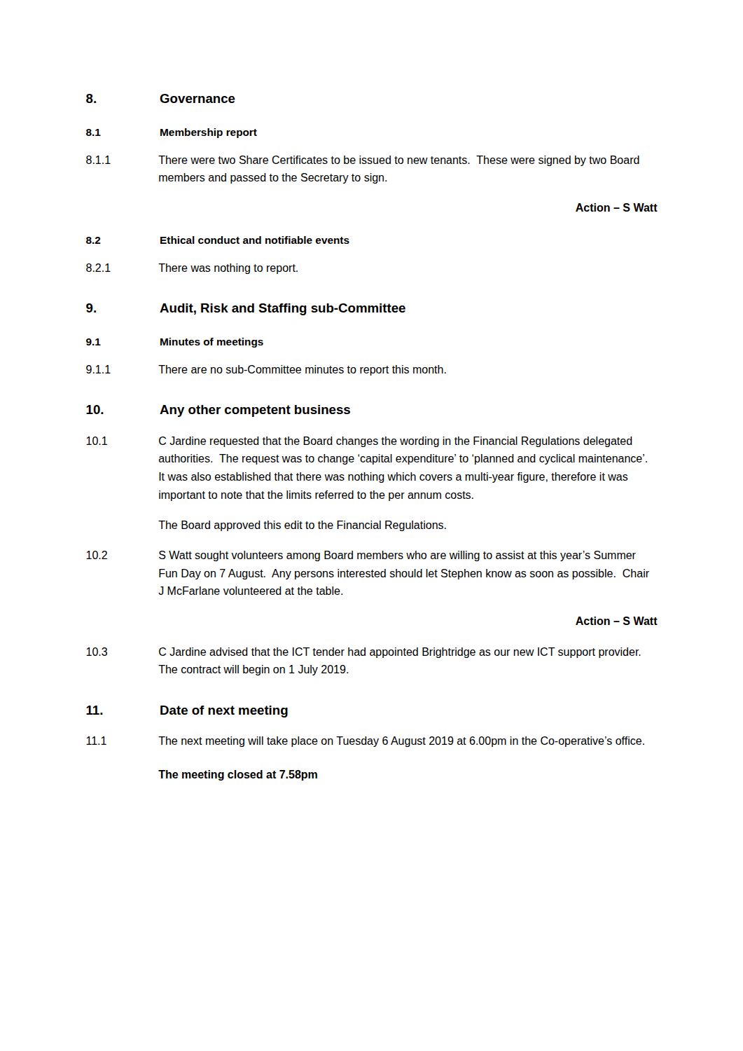8. Governance
8.1 Membership report
8.1.1
There were two Share Certificates to be issued to new tenants. These were signed by two Board members and passed to the Secretary to sign.
Action – S Watt
8.2 Ethical conduct and notifiable events
8.2.1
There was nothing to report.
9. Audit, Risk and Staffing sub-Committee
9.1 Minutes of meetings
9.1.1
There are no sub-Committee minutes to report this month.
10. Any other competent business
10.1
C Jardine requested that the Board changes the wording in the Financial Regulations delegated authorities. The request was to change ‘capital expenditure’ to ‘planned and cyclical maintenance’. It was also established that there was nothing which covers a multi-year figure, therefore it was important to note that the limits referred to the per annum costs.
The Board approved this edit to the Financial Regulations.
10.2
S Watt sought volunteers among Board members who are willing to assist at this year’s Summer Fun Day on 7 August. Any persons interested should let Stephen know as soon as possible. Chair J McFarlane volunteered at the table.
Action – S Watt
10.3
C Jardine advised that the ICT tender had appointed Brightridge as our new ICT support provider. The contract will begin on 1 July 2019.
11. Date of next meeting
11.1
The next meeting will take place on Tuesday 6 August 2019 at 6.00pm in the Co-operative’s office.
The meeting closed at 7.58pm